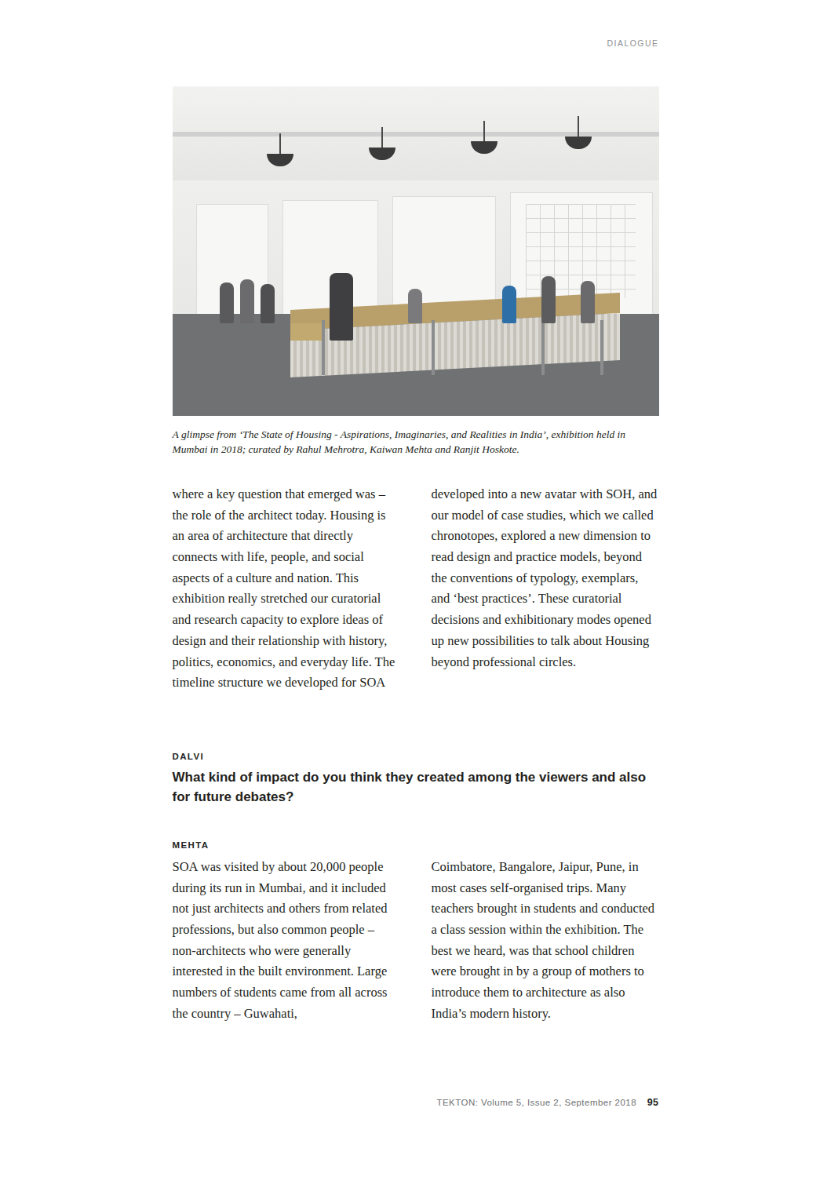Dialogue
A glimpse from ‘The State of Housing - Aspirations, Imaginaries, and Realities in India’, exhibition held in Mumbai in 2018; curated by Rahul Mehrotra, Kaiwan Mehta and Ranjit Hoskote.
where a key question that emerged was – the role of the architect today. Housing is an area of architecture that directly connects with life, people, and social aspects of a culture and nation. This exhibition really stretched our curatorial and research capacity to explore ideas of design and their relationship with history, politics, economics, and everyday life. The timeline structure we developed for SOA
developed into a new avatar with SOH, and our model of case studies, which we called chronotopes, explored a new dimension to read design and practice models, beyond the conventions of typology, exemplars, and ‘best practices’. These curatorial decisions and exhibitionary modes opened up new possibilities to talk about Housing beyond professional circles.
Dalvi
What kind of impact do you think they created among the viewers and also for future debates?
Mehta
SOA was visited by about 20,000 people during its run in Mumbai, and it included not just architects and others from related professions, but also common people – non-architects who were generally interested in the built environment. Large numbers of students came from all across the country – Guwahati,
Coimbatore, Bangalore, Jaipur, Pune, in most cases self-organised trips. Many teachers brought in students and conducted a class session within the exhibition. The best we heard, was that school children were brought in by a group of mothers to introduce them to architecture as also India’s modern history.
TEKTON: Volume 5, Issue 2, September 2018 95